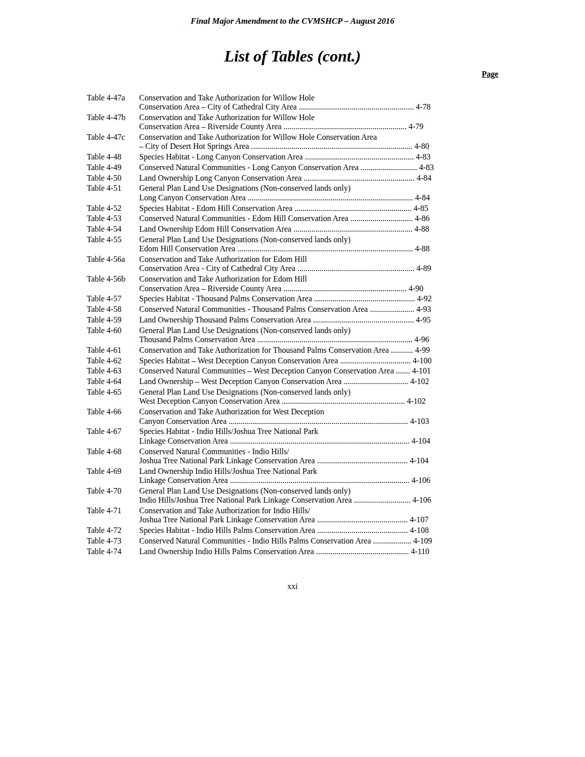Final Major Amendment to the CVMSHCP – August 2016
List of Tables (cont.)
Page
| Table 4-47a | Conservation and Take Authorization for Willow Hole Conservation Area – City of Cathedral City Area ......................................................... 4-78 |
| Table 4-47b | Conservation and Take Authorization for Willow Hole Conservation Area – Riverside County Area ............................................................. 4-79 |
| Table 4-47c | Conservation and Take Authorization for Willow Hole Conservation Area – City of Desert Hot Springs Area ................................................................................ 4-80 |
| Table 4-48 | Species Habitat - Long Canyon Conservation Area ...................................................... 4-83 |
| Table 4-49 | Conserved Natural Communities - Long Canyon Conservation Area ............................ 4-83 |
| Table 4-50 | Land Ownership Long Canyon Conservation Area ....................................................... 4-84 |
| Table 4-51 | General Plan Land Use Designations (Non-conserved lands only) Long Canyon Conservation Area .................................................................................. 4-84 |
| Table 4-52 | Species Habitat - Edom Hill Conservation Area .......................................................... 4-85 |
| Table 4-53 | Conserved Natural Communities - Edom Hill Conservation Area ............................... 4-86 |
| Table 4-54 | Land Ownership Edom Hill Conservation Area ........................................................... 4-88 |
| Table 4-55 | General Plan Land Use Designations (Non-conserved lands only) Edom Hill Conservation Area ....................................................................................... 4-88 |
| Table 4-56a | Conservation and Take Authorization for Edom Hill Conservation Area - City of Cathedral City Area .......................................................... 4-89 |
| Table 4-56b | Conservation and Take Authorization for Edom Hill Conservation Area – Riverside County Area ............................................................. 4-90 |
| Table 4-57 | Species Habitat - Thousand Palms Conservation Area .................................................. 4-92 |
| Table 4-58 | Conserved Natural Communities - Thousand Palms Conservation Area ...................... 4-93 |
| Table 4-59 | Land Ownership Thousand Palms Conservation Area .................................................. 4-95 |
| Table 4-60 | General Plan Land Use Designations (Non-conserved lands only) Thousand Palms Conservation Area ............................................................................. 4-96 |
| Table 4-61 | Conservation and Take Authorization for Thousand Palms Conservation Area ........... 4-99 |
| Table 4-62 | Species Habitat – West Deception Canyon Conservation Area ................................... 4-100 |
| Table 4-63 | Conserved Natural Communities – West Deception Canyon Conservation Area ....... 4-101 |
| Table 4-64 | Land Ownership – West Deception Canyon Conservation Area ................................ 4-102 |
| Table 4-65 | General Plan Land Use Designations (Non-conserved lands only) West Deception Canyon Conservation Area ............................................................. 4-102 |
| Table 4-66 | Conservation and Take Authorization for West Deception Canyon Conservation Area ......................................................................................... 4-103 |
| Table 4-67 | Species Habitat - Indio Hills/Joshua Tree National Park Linkage Conservation Area ......................................................................................... 4-104 |
| Table 4-68 | Conserved Natural Communities - Indio Hills/ Joshua Tree National Park Linkage Conservation Area ............................................. 4-104 |
| Table 4-69 | Land Ownership Indio Hills/Joshua Tree National Park Linkage Conservation Area ......................................................................................... 4-106 |
| Table 4-70 | General Plan Land Use Designations (Non-conserved lands only) Indio Hills/Joshua Tree National Park Linkage Conservation Area ............................ 4-106 |
| Table 4-71 | Conservation and Take Authorization for Indio Hills/ Joshua Tree National Park Linkage Conservation Area ............................................. 4-107 |
| Table 4-72 | Species Habitat - Indio Hills Palms Conservation Area ............................................. 4-108 |
| Table 4-73 | Conserved Natural Communities - Indio Hills Palms Conservation Area ................... 4-109 |
| Table 4-74 | Land Ownership Indio Hills Palms Conservation Area .............................................. 4-110 |
xxi